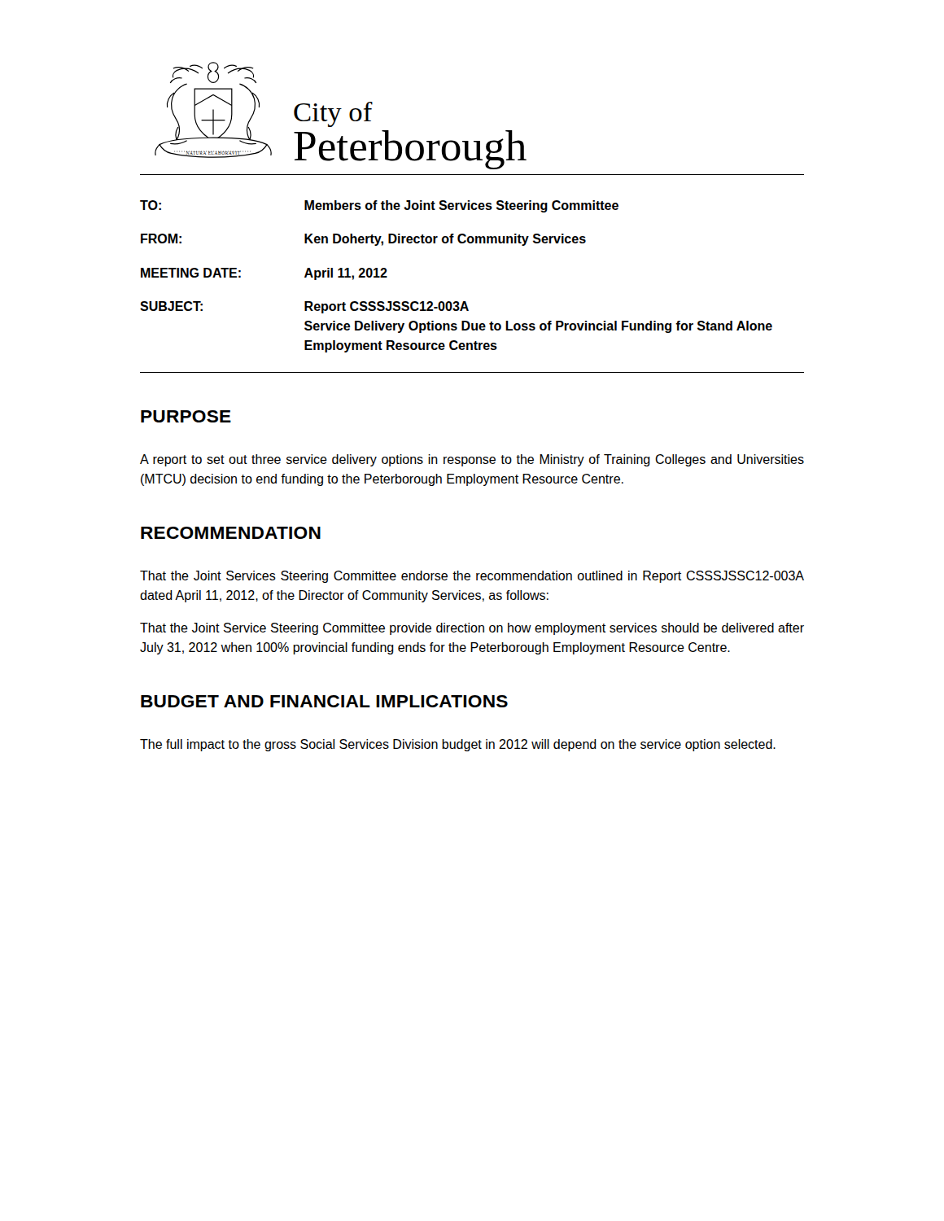NATURA ELABORAVIT
City of
Peterborough
| TO: | Members of the Joint Services Steering Committee |
| FROM: | Ken Doherty, Director of Community Services |
| MEETING DATE: | April 11, 2012 |
| SUBJECT: | Report CSSSJSSC12-003A Service Delivery Options Due to Loss of Provincial Funding for Stand Alone Employment Resource Centres |
PURPOSE
A report to set out three service delivery options in response to the Ministry of Training Colleges and Universities (MTCU) decision to end funding to the Peterborough Employment Resource Centre.
RECOMMENDATION
That the Joint Services Steering Committee endorse the recommendation outlined in Report CSSSJSSC12-003A dated April 11, 2012, of the Director of Community Services, as follows:
That the Joint Service Steering Committee provide direction on how employment services should be delivered after July 31, 2012 when 100% provincial funding ends for the Peterborough Employment Resource Centre.
BUDGET AND FINANCIAL IMPLICATIONS
The full impact to the gross Social Services Division budget in 2012 will depend on the service option selected.